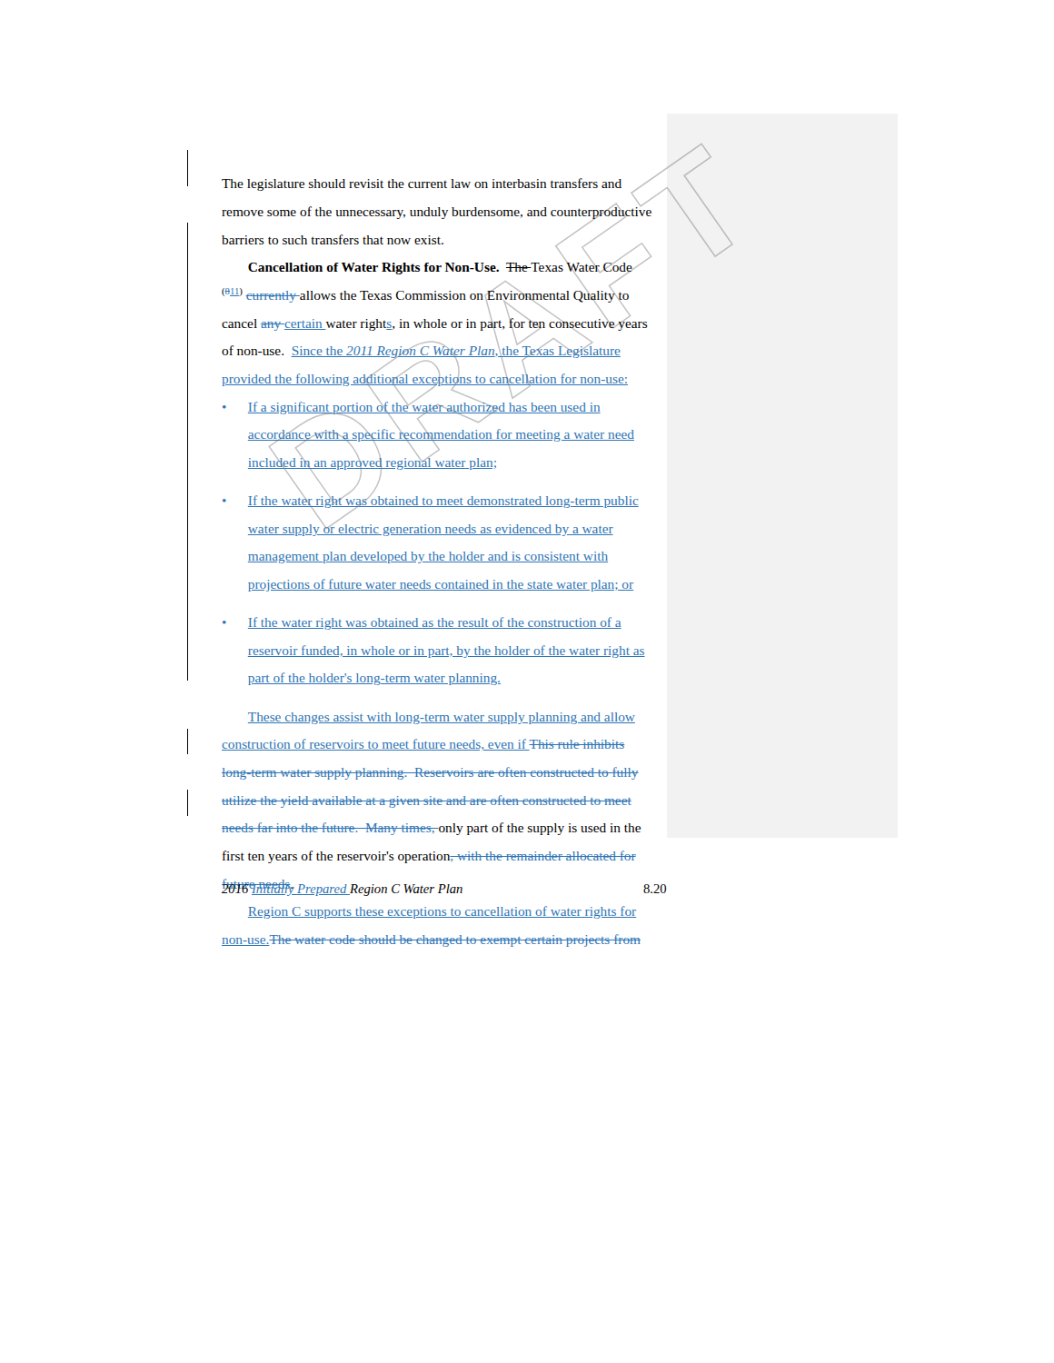DRAFT
The legislature should revisit the current law on interbasin transfers and remove some of the unnecessary, unduly burdensome, and counterproductive barriers to such transfers that now exist.
Cancellation of Water Rights for Non-Use. The Texas Water Code (811) currently allows the Texas Commission on Environmental Quality to cancel any certain water rights, in whole or in part, for ten consecutive years of non-use. Since the 2011 Region C Water Plan, the Texas Legislature provided the following additional exceptions to cancellation for non-use:
If a significant portion of the water authorized has been used in accordance with a specific recommendation for meeting a water need included in an approved regional water plan;
If the water right was obtained to meet demonstrated long-term public water supply or electric generation needs as evidenced by a water management plan developed by the holder and is consistent with projections of future water needs contained in the state water plan; or
If the water right was obtained as the result of the construction of a reservoir funded, in whole or in part, by the holder of the water right as part of the holder's long-term water planning.
These changes assist with long-term water supply planning and allow construction of reservoirs to meet future needs, even if This rule inhibits long-term water supply planning. Reservoirs are often constructed to fully utilize the yield available at a given site and are often constructed to meet needs far into the future. Many times, only part of the supply is used in the first ten years of the reservoir's operation, with the remainder allocated for future needs.
Region C supports these exceptions to cancellation of water rights for non-use. The water code should be changed to exempt certain projects from the cancellation for ten years of non-use rule. The exemption might include municipal water rights, water rights for steam electric power, water rights associated with major reservoirs, and water rights included as long-term supplies in an approved regional water plan.
State Funding for Water Supply Programs
Continued and Expanded State Funding for Texas Water Development Board Loans and the State Participation Program. The total capital cost of strategies
8.20 2016 Initially Prepared Region C Water Plan